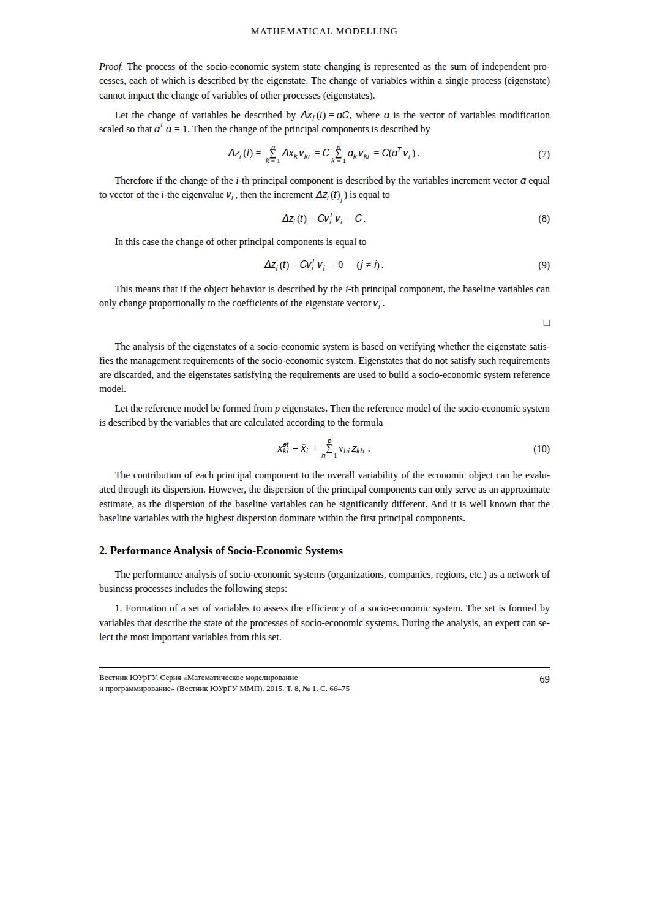MATHEMATICAL MODELLING
Proof. The process of the socio-economic system state changing is represented as the sum of independent processes, each of which is described by the eigenstate. The change of variables within a single process (eigenstate) cannot impact the change of variables of other processes (eigenstates).
Let the change of variables be described by Δxj(t)=αC, where α is the vector of variables modification scaled so that αTα=1. Then the change of the principal components is described by
Δzi(t) = ∑k=1n Δxkvki = C ∑k=1n αkvki = C(αTvi) . (7)
Therefore if the change of the i-th principal component is described by the variables increment vector α equal to vector of the i-the eigenvalue vi, then the increment Δzi(t)i) is equal to
Δzi(t) = CviTvi =C. (8)
In this case the change of other principal components is equal to
Δzj(t) = CviTvj =0 (j≠i). (9)
This means that if the object behavior is described by the i-th principal component, the baseline variables can only change proportionally to the coefficients of the eigenstate vector vi.
□
The analysis of the eigenstates of a socio-economic system is based on verifying whether the eigenstate satisfies the management requirements of the socio-economic system. Eigenstates that do not satisfy such requirements are discarded, and the eigenstates satisfying the requirements are used to build a socio-economic system reference model.
Let the reference model be formed from p eigenstates. Then the reference model of the socio-economic system is described by the variables that are calculated according to the formula
xkiet = x¯i + ∑h=1p vhi zkh . (10)
The contribution of each principal component to the overall variability of the economic object can be evaluated through its dispersion. However, the dispersion of the principal components can only serve as an approximate estimate, as the dispersion of the baseline variables can be significantly different. And it is well known that the baseline variables with the highest dispersion dominate within the first principal components.
2. Performance Analysis of Socio-Economic Systems
The performance analysis of socio-economic systems (organizations, companies, regions, etc.) as a network of business processes includes the following steps:
1. Formation of a set of variables to assess the efficiency of a socio-economic system. The set is formed by variables that describe the state of the processes of socio-economic systems. During the analysis, an expert can select the most important variables from this set.
Вестник ЮУрГУ. Серия «Математическое моделирование
и программирование» (Вестник ЮУрГУ ММП). 2015. Т. 8, № 1. С. 66–75
69